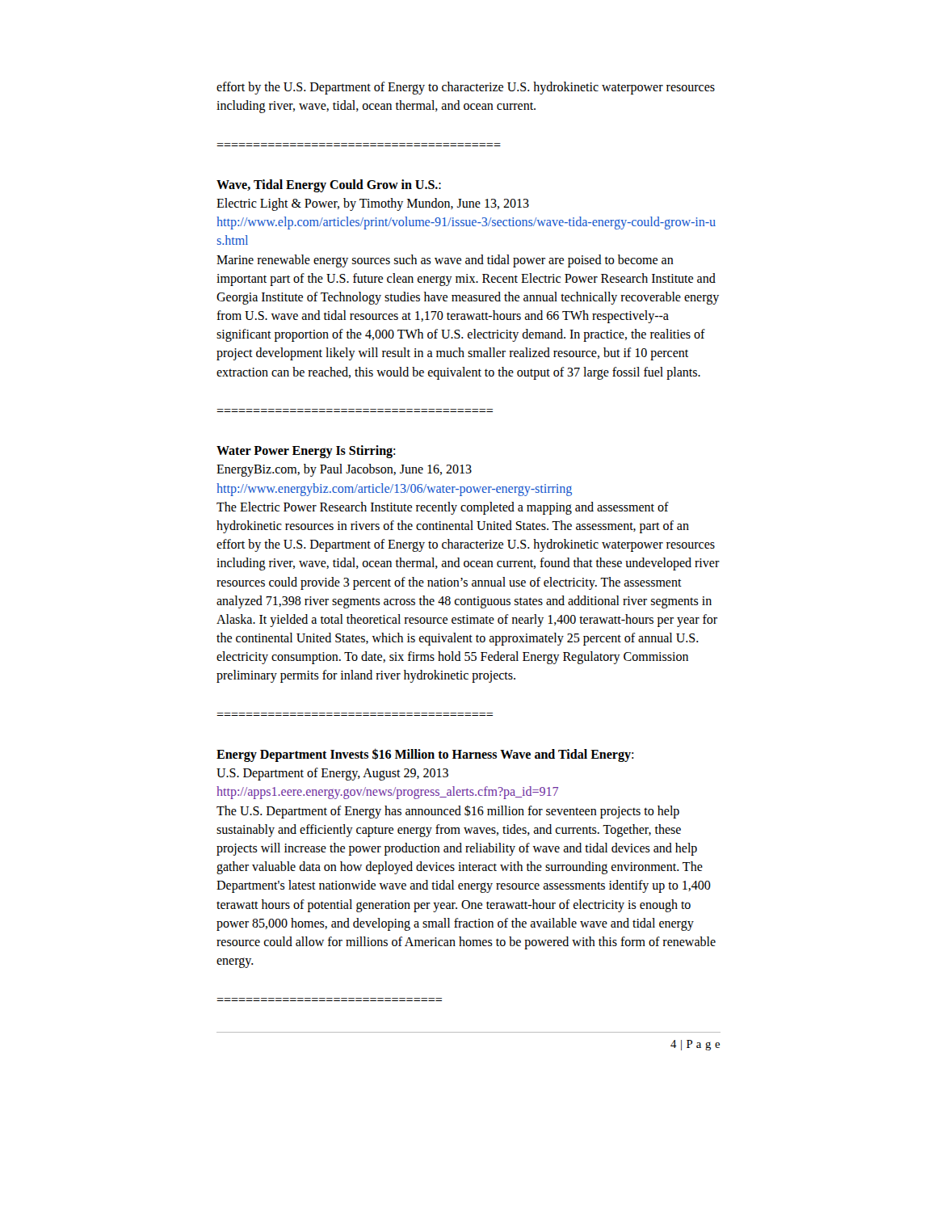effort by the U.S. Department of Energy to characterize U.S. hydrokinetic waterpower resources including river, wave, tidal, ocean thermal, and ocean current.
=======================================
Wave, Tidal Energy Could Grow in U.S.:
Electric Light & Power, by Timothy Mundon, June 13, 2013
http://www.elp.com/articles/print/volume-91/issue-3/sections/wave-tida-energy-could-grow-in-us.html
Marine renewable energy sources such as wave and tidal power are poised to become an important part of the U.S. future clean energy mix. Recent Electric Power Research Institute and Georgia Institute of Technology studies have measured the annual technically recoverable energy from U.S. wave and tidal resources at 1,170 terawatt-hours and 66 TWh respectively--a significant proportion of the 4,000 TWh of U.S. electricity demand. In practice, the realities of project development likely will result in a much smaller realized resource, but if 10 percent extraction can be reached, this would be equivalent to the output of 37 large fossil fuel plants.
======================================
Water Power Energy Is Stirring:
EnergyBiz.com, by Paul Jacobson, June 16, 2013
http://www.energybiz.com/article/13/06/water-power-energy-stirring
The Electric Power Research Institute recently completed a mapping and assessment of hydrokinetic resources in rivers of the continental United States. The assessment, part of an effort by the U.S. Department of Energy to characterize U.S. hydrokinetic waterpower resources including river, wave, tidal, ocean thermal, and ocean current, found that these undeveloped river resources could provide 3 percent of the nation’s annual use of electricity. The assessment analyzed 71,398 river segments across the 48 contiguous states and additional river segments in Alaska. It yielded a total theoretical resource estimate of nearly 1,400 terawatt-hours per year for the continental United States, which is equivalent to approximately 25 percent of annual U.S. electricity consumption. To date, six firms hold 55 Federal Energy Regulatory Commission preliminary permits for inland river hydrokinetic projects.
======================================
Energy Department Invests $16 Million to Harness Wave and Tidal Energy:
U.S. Department of Energy, August 29, 2013
http://apps1.eere.energy.gov/news/progress_alerts.cfm?pa_id=917
The U.S. Department of Energy has announced $16 million for seventeen projects to help sustainably and efficiently capture energy from waves, tides, and currents. Together, these projects will increase the power production and reliability of wave and tidal devices and help gather valuable data on how deployed devices interact with the surrounding environment. The Department's latest nationwide wave and tidal energy resource assessments identify up to 1,400 terawatt hours of potential generation per year. One terawatt-hour of electricity is enough to power 85,000 homes, and developing a small fraction of the available wave and tidal energy resource could allow for millions of American homes to be powered with this form of renewable energy.
===============================
4 | P a g e